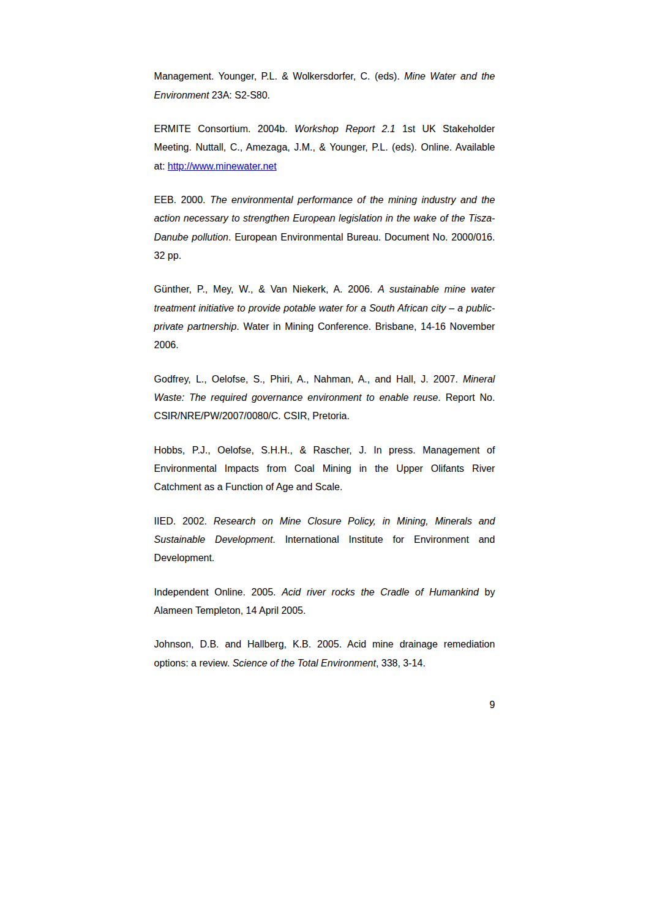Management. Younger, P.L. & Wolkersdorfer, C. (eds). Mine Water and the Environment 23A: S2-S80.
ERMITE Consortium. 2004b. Workshop Report 2.1 1st UK Stakeholder Meeting. Nuttall, C., Amezaga, J.M., & Younger, P.L. (eds). Online. Available at: http://www.minewater.net
EEB. 2000. The environmental performance of the mining industry and the action necessary to strengthen European legislation in the wake of the Tisza-Danube pollution. European Environmental Bureau. Document No. 2000/016. 32 pp.
Günther, P., Mey, W., & Van Niekerk, A. 2006. A sustainable mine water treatment initiative to provide potable water for a South African city – a public-private partnership. Water in Mining Conference. Brisbane, 14-16 November 2006.
Godfrey, L., Oelofse, S., Phiri, A., Nahman, A., and Hall, J. 2007. Mineral Waste: The required governance environment to enable reuse. Report No. CSIR/NRE/PW/2007/0080/C. CSIR, Pretoria.
Hobbs, P.J., Oelofse, S.H.H., & Rascher, J. In press. Management of Environmental Impacts from Coal Mining in the Upper Olifants River Catchment as a Function of Age and Scale.
IIED. 2002. Research on Mine Closure Policy, in Mining, Minerals and Sustainable Development. International Institute for Environment and Development.
Independent Online. 2005. Acid river rocks the Cradle of Humankind by Alameen Templeton, 14 April 2005.
Johnson, D.B. and Hallberg, K.B. 2005. Acid mine drainage remediation options: a review. Science of the Total Environment, 338, 3-14.
9